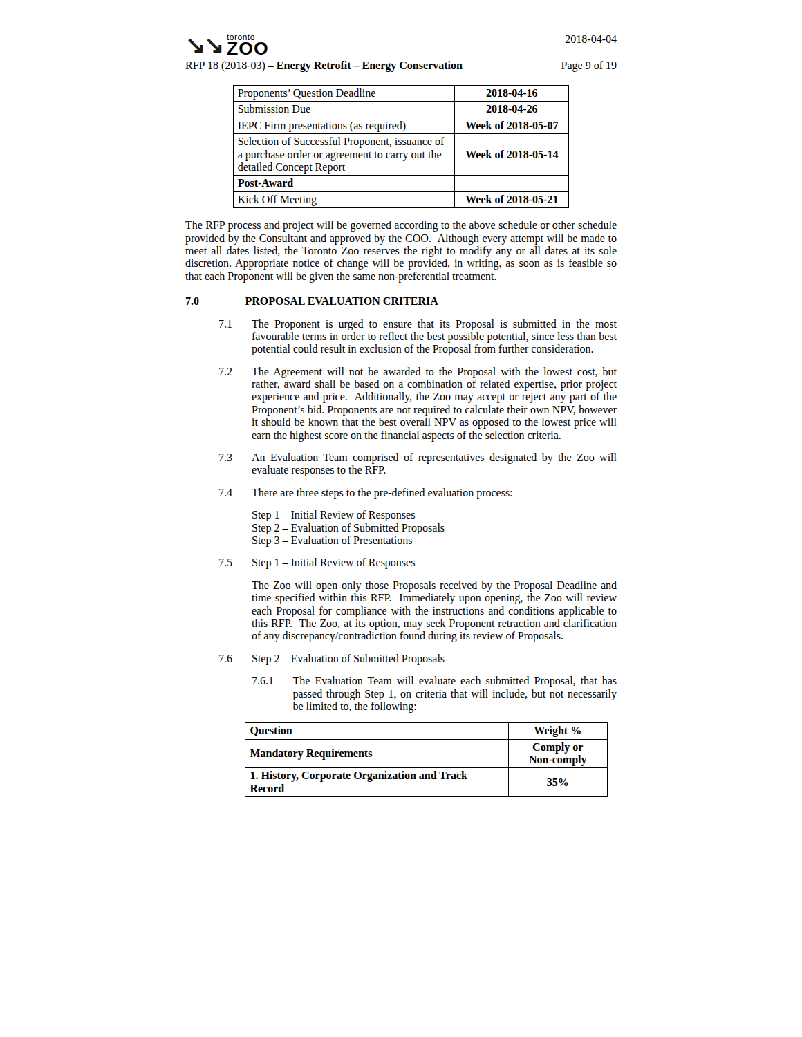↘↘ toronto ZOO
2018-04-04
RFP 18 (2018-03) – Energy Retrofit – Energy Conservation
Page 9 of 19
| Proponents’ Question Deadline | 2018-04-16 |
| Submission Due | 2018-04-26 |
| IEPC Firm presentations (as required) | Week of 2018-05-07 |
| Selection of Successful Proponent, issuance of a purchase order or agreement to carry out the detailed Concept Report | Week of 2018-05-14 |
| Post-Award | |
| Kick Off Meeting | Week of 2018-05-21 |
The RFP process and project will be governed according to the above schedule or other schedule provided by the Consultant and approved by the COO. Although every attempt will be made to meet all dates listed, the Toronto Zoo reserves the right to modify any or all dates at its sole discretion. Appropriate notice of change will be provided, in writing, as soon as is feasible so that each Proponent will be given the same non-preferential treatment.
7.0 PROPOSAL EVALUATION CRITERIA
7.1
The Proponent is urged to ensure that its Proposal is submitted in the most favourable terms in order to reflect the best possible potential, since less than best potential could result in exclusion of the Proposal from further consideration.
7.2
The Agreement will not be awarded to the Proposal with the lowest cost, but rather, award shall be based on a combination of related expertise, prior project experience and price. Additionally, the Zoo may accept or reject any part of the Proponent’s bid. Proponents are not required to calculate their own NPV, however it should be known that the best overall NPV as opposed to the lowest price will earn the highest score on the financial aspects of the selection criteria.
7.3
An Evaluation Team comprised of representatives designated by the Zoo will evaluate responses to the RFP.
7.4
There are three steps to the pre-defined evaluation process:
Step 1 – Initial Review of Responses
Step 2 – Evaluation of Submitted Proposals
Step 3 – Evaluation of Presentations
7.5
Step 1 – Initial Review of Responses
The Zoo will open only those Proposals received by the Proposal Deadline and time specified within this RFP. Immediately upon opening, the Zoo will review each Proposal for compliance with the instructions and conditions applicable to this RFP. The Zoo, at its option, may seek Proponent retraction and clarification of any discrepancy/contradiction found during its review of Proposals.
7.6
Step 2 – Evaluation of Submitted Proposals
7.6.1
The Evaluation Team will evaluate each submitted Proposal, that has passed through Step 1, on criteria that will include, but not necessarily be limited to, the following:
| Question | Weight % |
| --- | --- |
| Mandatory Requirements | Comply or Non-comply |
| 1. History, Corporate Organization and Track Record | 35% |